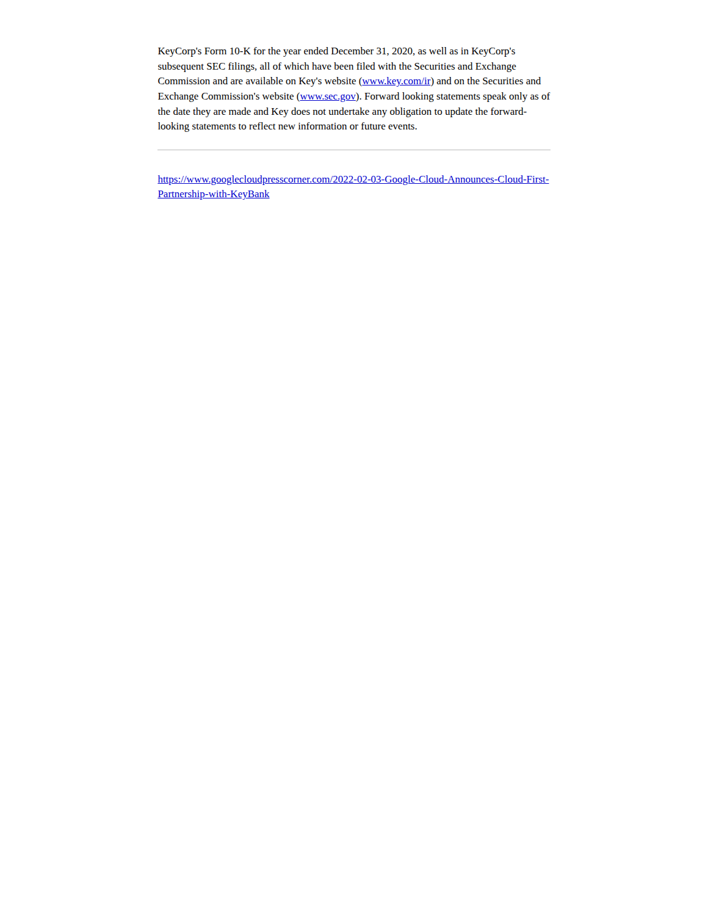KeyCorp's Form 10-K for the year ended December 31, 2020, as well as in KeyCorp's subsequent SEC filings, all of which have been filed with the Securities and Exchange Commission and are available on Key's website (www.key.com/ir) and on the Securities and Exchange Commission's website (www.sec.gov). Forward looking statements speak only as of the date they are made and Key does not undertake any obligation to update the forward-looking statements to reflect new information or future events.
https://www.googlecloudpresscorner.com/2022-02-03-Google-Cloud-Announces-Cloud-First-Partnership-with-KeyBank